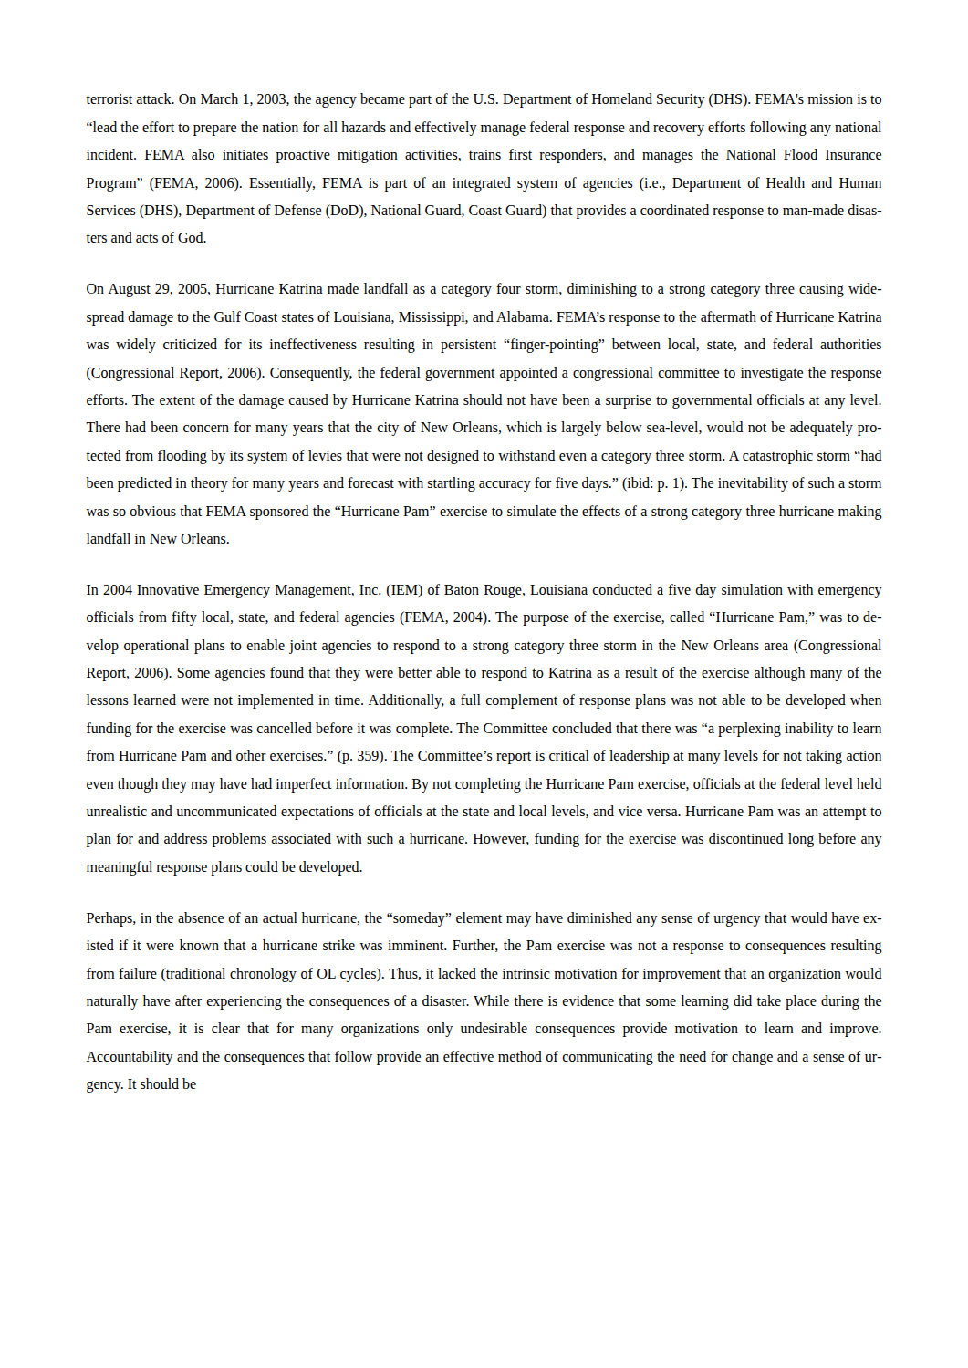terrorist attack. On March 1, 2003, the agency became part of the U.S. Department of Homeland Security (DHS). FEMA's mission is to “lead the effort to prepare the nation for all hazards and effectively manage federal response and recovery efforts following any national incident. FEMA also initiates proactive mitigation activities, trains first responders, and manages the National Flood Insurance Program” (FEMA, 2006). Essentially, FEMA is part of an integrated system of agencies (i.e., Department of Health and Human Services (DHS), Department of Defense (DoD), National Guard, Coast Guard) that provides a coordinated response to man-made disasters and acts of God.
On August 29, 2005, Hurricane Katrina made landfall as a category four storm, diminishing to a strong category three causing wide-spread damage to the Gulf Coast states of Louisiana, Mississippi, and Alabama. FEMA’s response to the aftermath of Hurricane Katrina was widely criticized for its ineffectiveness resulting in persistent “finger-pointing” between local, state, and federal authorities (Congressional Report, 2006). Consequently, the federal government appointed a congressional committee to investigate the response efforts. The extent of the damage caused by Hurricane Katrina should not have been a surprise to governmental officials at any level. There had been concern for many years that the city of New Orleans, which is largely below sea-level, would not be adequately protected from flooding by its system of levies that were not designed to withstand even a category three storm. A catastrophic storm “had been predicted in theory for many years and forecast with startling accuracy for five days.” (ibid: p. 1). The inevitability of such a storm was so obvious that FEMA sponsored the “Hurricane Pam” exercise to simulate the effects of a strong category three hurricane making landfall in New Orleans.
In 2004 Innovative Emergency Management, Inc. (IEM) of Baton Rouge, Louisiana conducted a five day simulation with emergency officials from fifty local, state, and federal agencies (FEMA, 2004). The purpose of the exercise, called “Hurricane Pam,” was to develop operational plans to enable joint agencies to respond to a strong category three storm in the New Orleans area (Congressional Report, 2006). Some agencies found that they were better able to respond to Katrina as a result of the exercise although many of the lessons learned were not implemented in time. Additionally, a full complement of response plans was not able to be developed when funding for the exercise was cancelled before it was complete. The Committee concluded that there was “a perplexing inability to learn from Hurricane Pam and other exercises.” (p. 359). The Committee’s report is critical of leadership at many levels for not taking action even though they may have had imperfect information. By not completing the Hurricane Pam exercise, officials at the federal level held unrealistic and uncommunicated expectations of officials at the state and local levels, and vice versa. Hurricane Pam was an attempt to plan for and address problems associated with such a hurricane. However, funding for the exercise was discontinued long before any meaningful response plans could be developed.
Perhaps, in the absence of an actual hurricane, the “someday” element may have diminished any sense of urgency that would have existed if it were known that a hurricane strike was imminent. Further, the Pam exercise was not a response to consequences resulting from failure (traditional chronology of OL cycles). Thus, it lacked the intrinsic motivation for improvement that an organization would naturally have after experiencing the consequences of a disaster. While there is evidence that some learning did take place during the Pam exercise, it is clear that for many organizations only undesirable consequences provide motivation to learn and improve. Accountability and the consequences that follow provide an effective method of communicating the need for change and a sense of urgency. It should be